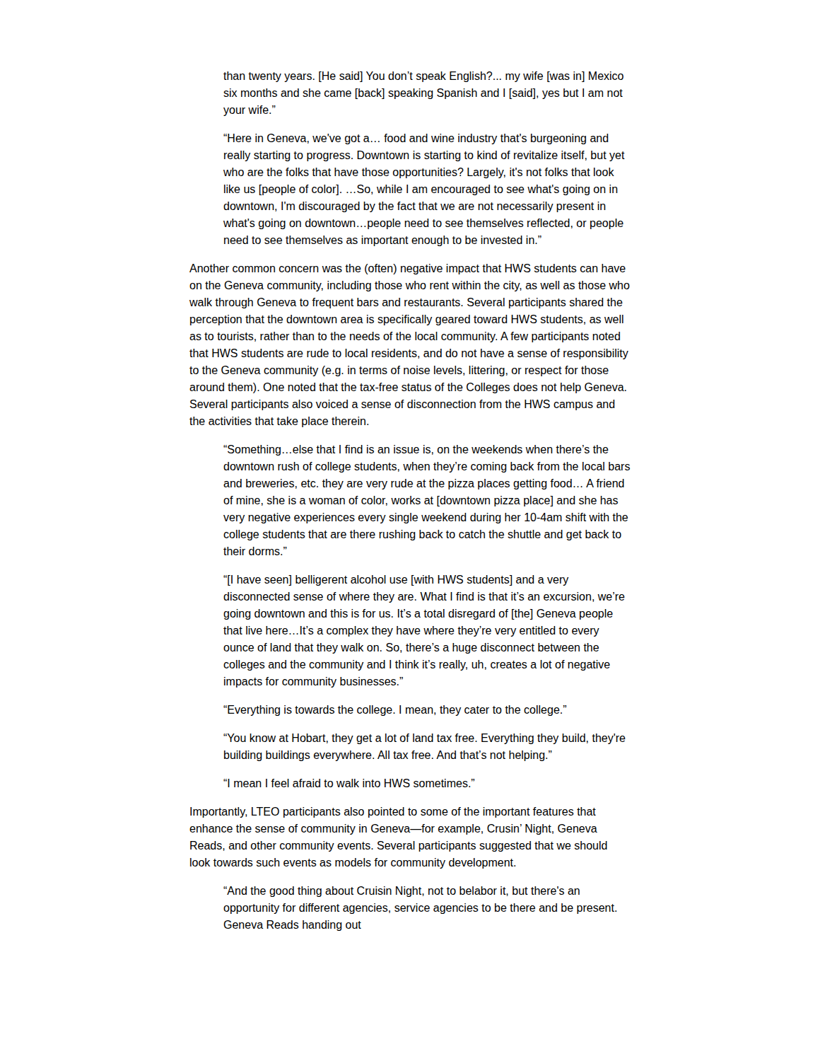than twenty years. [He said] You don’t speak English?... my wife [was in] Mexico six months and she came [back] speaking Spanish and I [said], yes but I am not your wife.”
“Here in Geneva, we've got a… food and wine industry that's burgeoning and really starting to progress. Downtown is starting to kind of revitalize itself, but yet who are the folks that have those opportunities? Largely, it's not folks that look like us [people of color]. …So, while I am encouraged to see what's going on in downtown, I'm discouraged by the fact that we are not necessarily present in what's going on downtown…people need to see themselves reflected, or people need to see themselves as important enough to be invested in.”
Another common concern was the (often) negative impact that HWS students can have on the Geneva community, including those who rent within the city, as well as those who walk through Geneva to frequent bars and restaurants. Several participants shared the perception that the downtown area is specifically geared toward HWS students, as well as to tourists, rather than to the needs of the local community. A few participants noted that HWS students are rude to local residents, and do not have a sense of responsibility to the Geneva community (e.g. in terms of noise levels, littering, or respect for those around them). One noted that the tax-free status of the Colleges does not help Geneva. Several participants also voiced a sense of disconnection from the HWS campus and the activities that take place therein.
“Something…else that I find is an issue is, on the weekends when there’s the downtown rush of college students, when they’re coming back from the local bars and breweries, etc. they are very rude at the pizza places getting food… A friend of mine, she is a woman of color, works at [downtown pizza place] and she has very negative experiences every single weekend during her 10-4am shift with the college students that are there rushing back to catch the shuttle and get back to their dorms.”
“[I have seen] belligerent alcohol use [with HWS students] and a very disconnected sense of where they are. What I find is that it’s an excursion, we’re going downtown and this is for us. It’s a total disregard of [the] Geneva people that live here…It’s a complex they have where they’re very entitled to every ounce of land that they walk on. So, there’s a huge disconnect between the colleges and the community and I think it’s really, uh, creates a lot of negative impacts for community businesses.”
“Everything is towards the college. I mean, they cater to the college.”
“You know at Hobart, they get a lot of land tax free. Everything they build, they're building buildings everywhere. All tax free. And that’s not helping.”
“I mean I feel afraid to walk into HWS sometimes.”
Importantly, LTEO participants also pointed to some of the important features that enhance the sense of community in Geneva—for example, Crusin’ Night, Geneva Reads, and other community events. Several participants suggested that we should look towards such events as models for community development.
“And the good thing about Cruisin Night, not to belabor it, but there's an opportunity for different agencies, service agencies to be there and be present. Geneva Reads handing out